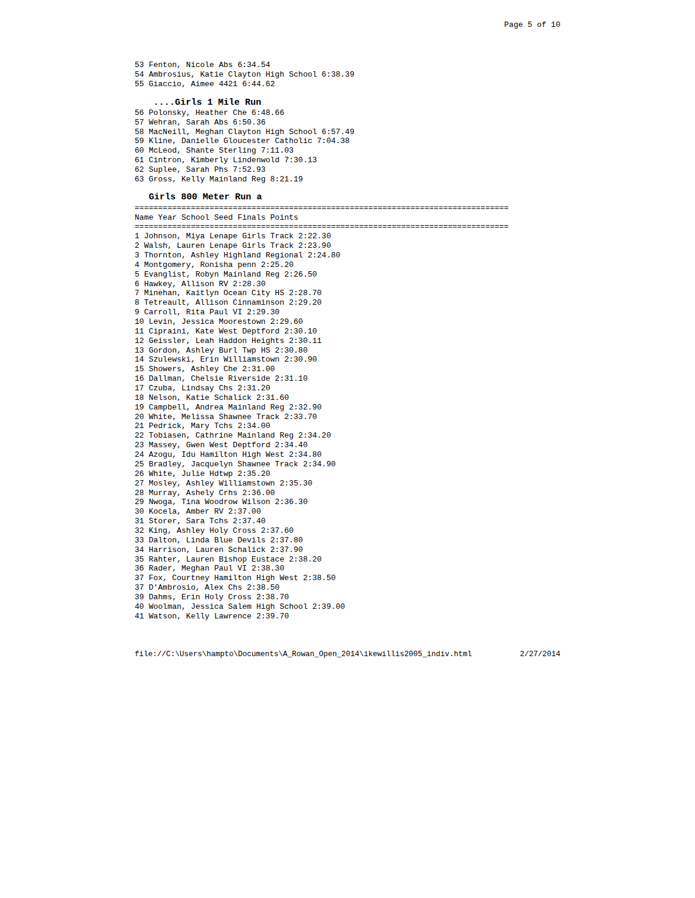Page 5 of 10
53 Fenton, Nicole Abs 6:34.54
54 Ambrosius, Katie Clayton High School 6:38.39
55 Giaccio, Aimee 4421 6:44.62
    ....Girls 1 Mile Run
56 Polonsky, Heather Che 6:48.66
57 Wehran, Sarah Abs 6:50.36
58 MacNeill, Meghan Clayton High School 6:57.49
59 Kline, Danielle Gloucester Catholic 7:04.38
60 McLeod, Shante Sterling 7:11.03
61 Cintron, Kimberly Lindenwold 7:30.13
62 Suplee, Sarah Phs 7:52.93
63 Gross, Kelly Mainland Reg 8:21.19
   Girls 800 Meter Run a
================================================================================
Name Year School Seed Finals Points
================================================================================
1 Johnson, Miya Lenape Girls Track 2:22.30
2 Walsh, Lauren Lenape Girls Track 2:23.90
3 Thornton, Ashley Highland Regional 2:24.80
4 Montgomery, Ronisha penn 2:25.20
5 Evanglist, Robyn Mainland Reg 2:26.50
6 Hawkey, Allison RV 2:28.30
7 Minehan, Kaitlyn Ocean City HS 2:28.70
8 Tetreault, Allison Cinnaminson 2:29.20
9 Carroll, Rita Paul VI 2:29.30
10 Levin, Jessica Moorestown 2:29.60
11 Cipraini, Kate West Deptford 2:30.10
12 Geissler, Leah Haddon Heights 2:30.11
13 Gordon, Ashley Burl Twp HS 2:30.80
14 Szulewski, Erin Williamstown 2:30.90
15 Showers, Ashley Che 2:31.00
16 Dallman, Chelsie Riverside 2:31.10
17 Czuba, Lindsay Chs 2:31.20
18 Nelson, Katie Schalick 2:31.60
19 Campbell, Andrea Mainland Reg 2:32.90
20 White, Melissa Shawnee Track 2:33.70
21 Pedrick, Mary Tchs 2:34.00
22 Tobiasen, Cathrine Mainland Reg 2:34.20
23 Massey, Gwen West Deptford 2:34.40
24 Azogu, Idu Hamilton High West 2:34.80
25 Bradley, Jacquelyn Shawnee Track 2:34.90
26 White, Julie Hdtwp 2:35.20
27 Mosley, Ashley Williamstown 2:35.30
28 Murray, Ashely Crhs 2:36.00
29 Nwoga, Tina Woodrow Wilson 2:36.30
30 Kocela, Amber RV 2:37.00
31 Storer, Sara Tchs 2:37.40
32 King, Ashley Holy Cross 2:37.60
33 Dalton, Linda Blue Devils 2:37.80
34 Harrison, Lauren Schalick 2:37.90
35 Rahter, Lauren Bishop Eustace 2:38.20
36 Rader, Meghan Paul VI 2:38.30
37 Fox, Courtney Hamilton High West 2:38.50
37 D'Ambrosio, Alex Chs 2:38.50
39 Dahms, Erin Holy Cross 2:38.70
40 Woolman, Jessica Salem High School 2:39.00
41 Watson, Kelly Lawrence 2:39.70
file://C:\Users\hampto\Documents\A_Rowan_Open_2014\ikewillis2005_indiv.html 2/27/2014